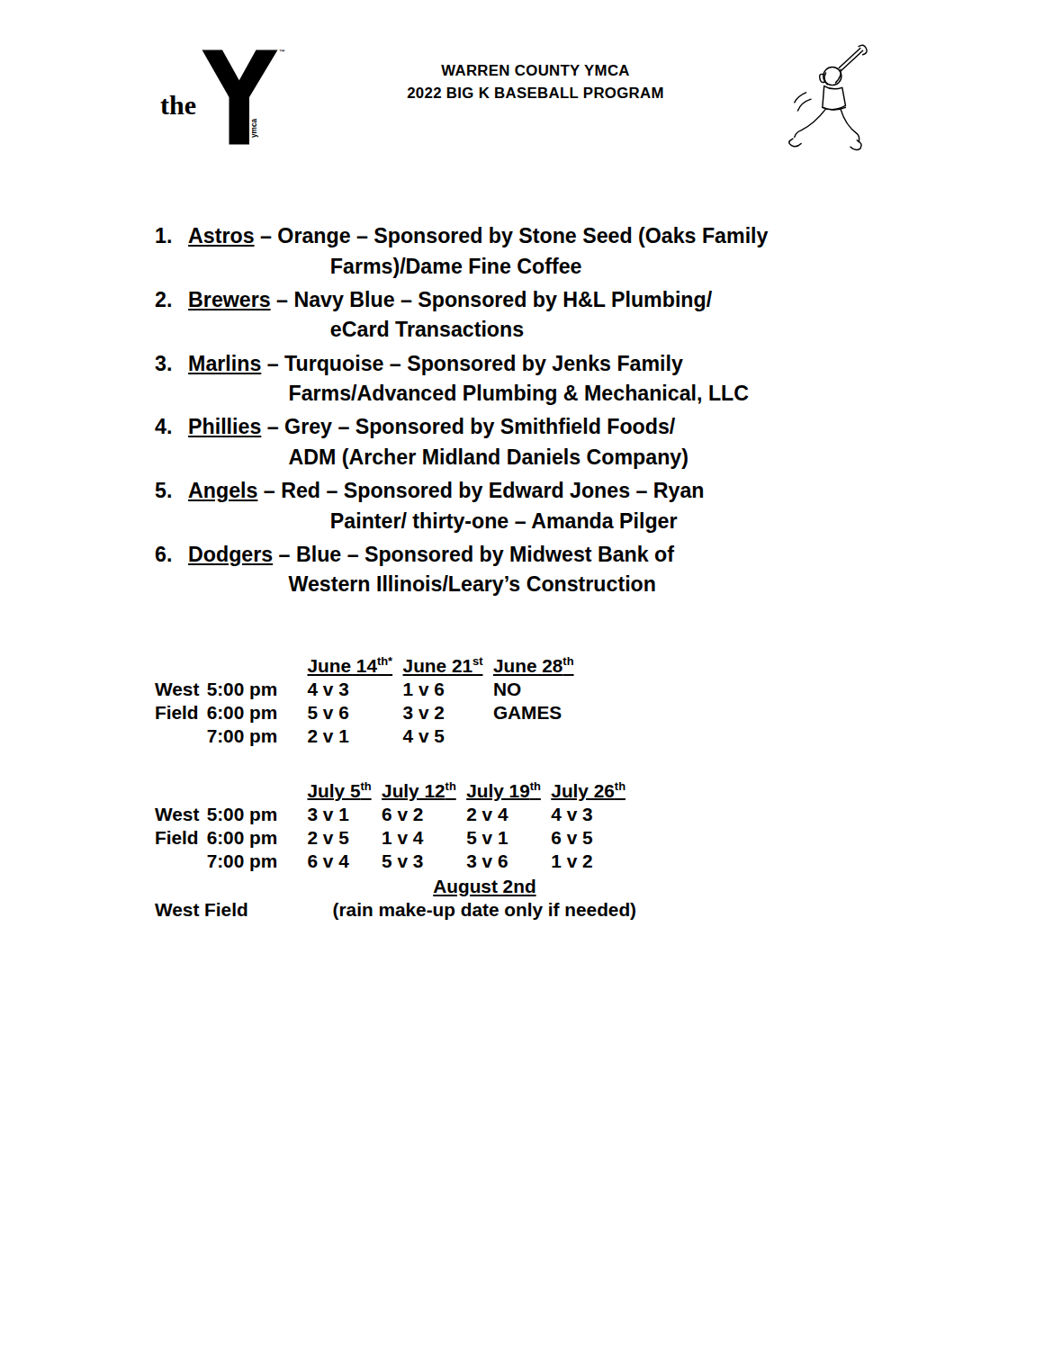the ymca ™
WARREN COUNTY YMCA
2022 BIG K BASEBALL PROGRAM
1. Astros – Orange – Sponsored by Stone Seed (Oaks Family Farms)/Dame Fine Coffee
2. Brewers – Navy Blue – Sponsored by H&L Plumbing/ eCard Transactions
3. Marlins – Turquoise – Sponsored by Jenks Family Farms/Advanced Plumbing & Mechanical, LLC
4. Phillies – Grey – Sponsored by Smithfield Foods/ ADM (Archer Midland Daniels Company)
5. Angels – Red – Sponsored by Edward Jones – Ryan Painter/ thirty-one – Amanda Pilger
6. Dodgers – Blue – Sponsored by Midwest Bank of Western Illinois/Leary’s Construction
| | | June 14 th* | June 21 st | June 28 th |
| --- | --- | --- | --- | --- |
| West | 5:00 pm | 4 v 3 | 1 v 6 | NO |
| Field | 6:00 pm | 5 v 6 | 3 v 2 | GAMES |
| | 7:00 pm | 2 v 1 | 4 v 5 | |
| | | July 5 th | July 12 th | July 19 th | July 26 th |
| --- | --- | --- | --- | --- | --- |
| West | 5:00 pm | 3 v 1 | 6 v 2 | 2 v 4 | 4 v 3 |
| Field | 6:00 pm | 2 v 5 | 1 v 4 | 5 v 1 | 6 v 5 |
| | 7:00 pm | 6 v 4 | 5 v 3 | 3 v 6 | 1 v 2 |
August 2nd
West Field(rain make-up date only if needed)